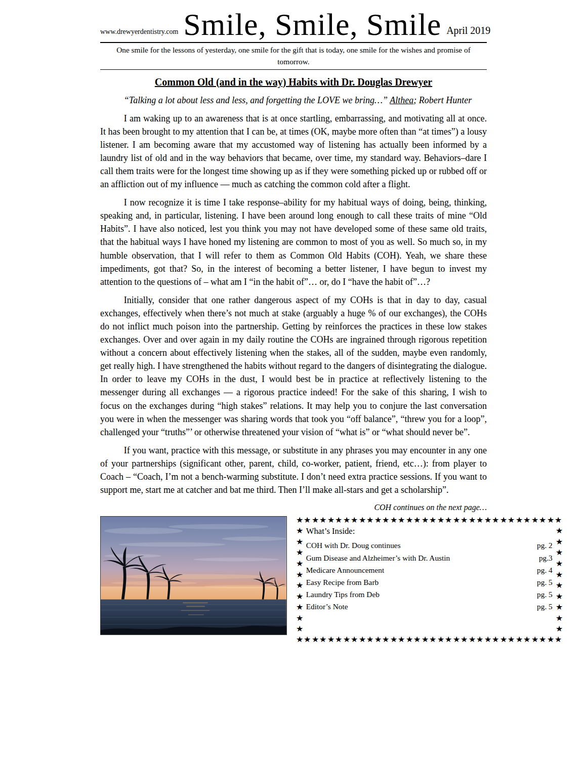www.drewyerdentistry.com
Smile, Smile, Smile
April 2019
One smile for the lessons of yesterday, one smile for the gift that is today, one smile for the wishes and promise of tomorrow.
Common Old (and in the way) Habits with Dr. Douglas Drewyer
“Talking a lot about less and less, and forgetting the LOVE we bring…” Althea; Robert Hunter
I am waking up to an awareness that is at once startling, embarrassing, and motivating all at once. It has been brought to my attention that I can be, at times (OK, maybe more often than “at times”) a lousy listener. I am becoming aware that my accustomed way of listening has actually been informed by a laundry list of old and in the way behaviors that became, over time, my standard way. Behaviors–dare I call them traits were for the longest time showing up as if they were something picked up or rubbed off or an affliction out of my influence — much as catching the common cold after a flight.
I now recognize it is time I take response–ability for my habitual ways of doing, being, thinking, speaking and, in particular, listening. I have been around long enough to call these traits of mine “Old Habits”. I have also noticed, lest you think you may not have developed some of these same old traits, that the habitual ways I have honed my listening are common to most of you as well. So much so, in my humble observation, that I will refer to them as Common Old Habits (COH). Yeah, we share these impediments, got that? So, in the interest of becoming a better listener, I have begun to invest my attention to the questions of – what am I “in the habit of”… or, do I “have the habit of”…?
Initially, consider that one rather dangerous aspect of my COHs is that in day to day, casual exchanges, effectively when there’s not much at stake (arguably a huge % of our exchanges), the COHs do not inflict much poison into the partnership. Getting by reinforces the practices in these low stakes exchanges. Over and over again in my daily routine the COHs are ingrained through rigorous repetition without a concern about effectively listening when the stakes, all of the sudden, maybe even randomly, get really high. I have strengthened the habits without regard to the dangers of disintegrating the dialogue. In order to leave my COHs in the dust, I would best be in practice at reflectively listening to the messenger during all exchanges — a rigorous practice indeed! For the sake of this sharing, I wish to focus on the exchanges during “high stakes” relations. It may help you to conjure the last conversation you were in when the messenger was sharing words that took you “off balance”, “threw you for a loop”, challenged your “truths”’ or otherwise threatened your vision of “what is” or “what should never be”.
If you want, practice with this message, or substitute in any phrases you may encounter in any one of your partnerships (significant other, parent, child, co-worker, patient, friend, etc…): from player to Coach – “Coach, I’m not a bench-warming substitute. I don’t need extra practice sessions. If you want to support me, start me at catcher and bat me third. Then I’ll make all-stars and get a scholarship”.
COH continues on the next page…
★★★★★★★★★★★★★★★★★★★★★★★★★★★★★★★★★★
★★★★★★★★★★
What’s Inside:
| COH with Dr. Doug continues | pg. 2 |
| Gum Disease and Alzheimer’s with Dr. Austin | pg.3 |
| Medicare Announcement | pg. 4 |
| Easy Recipe from Barb | pg. 5 |
| Laundry Tips from Deb | pg. 5 |
| Editor’s Note | pg. 5 |
★★★★★★★★★★
★★★★★★★★★★★★★★★★★★★★★★★★★★★★★★★★★★